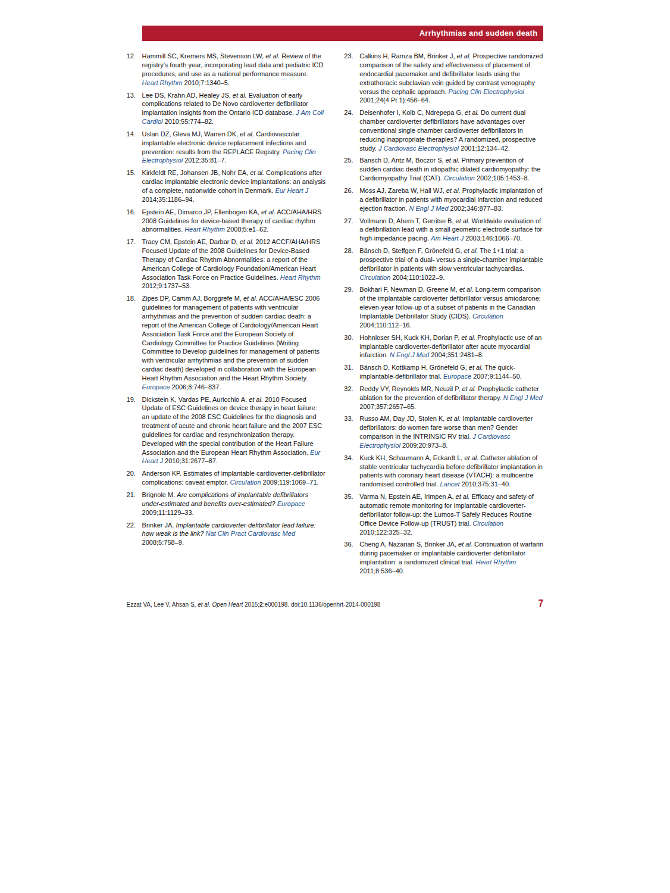Arrhythmias and sudden death
12. Hammill SC, Kremers MS, Stevenson LW, et al. Review of the registry's fourth year, incorporating lead data and pediatric ICD procedures, and use as a national performance measure. Heart Rhythm 2010;7:1340–5.
13. Lee DS, Krahn AD, Healey JS, et al. Evaluation of early complications related to De Novo cardioverter defibrillator implantation insights from the Ontario ICD database. J Am Coll Cardiol 2010;55:774–82.
14. Uslan DZ, Gleva MJ, Warren DK, et al. Cardiovascular implantable electronic device replacement infections and prevention: results from the REPLACE Registry. Pacing Clin Electrophysiol 2012;35:81–7.
15. Kirkfeldt RE, Johansen JB, Nohr EA, et al. Complications after cardiac implantable electronic device implantations: an analysis of a complete, nationwide cohort in Denmark. Eur Heart J 2014;35:1186–94.
16. Epstein AE, Dimarco JP, Ellenbogen KA, et al. ACC/AHA/HRS 2008 Guidelines for device-based therapy of cardiac rhythm abnormalities. Heart Rhythm 2008;5:e1–62.
17. Tracy CM, Epstein AE, Darbar D, et al. 2012 ACCF/AHA/HRS Focused Update of the 2008 Guidelines for Device-Based Therapy of Cardiac Rhythm Abnormalities: a report of the American College of Cardiology Foundation/American Heart Association Task Force on Practice Guidelines. Heart Rhythm 2012;9:1737–53.
18. Zipes DP, Camm AJ, Borggrefe M, et al. ACC/AHA/ESC 2006 guidelines for management of patients with ventricular arrhythmias and the prevention of sudden cardiac death: a report of the American College of Cardiology/American Heart Association Task Force and the European Society of Cardiology Committee for Practice Guidelines (Writing Committee to Develop guidelines for management of patients with ventricular arrhythmias and the prevention of sudden cardiac death) developed in collaboration with the European Heart Rhythm Association and the Heart Rhythm Society. Europace 2006;8:746–837.
19. Dickstein K, Vardas PE, Auricchio A, et al. 2010 Focused Update of ESC Guidelines on device therapy in heart failure: an update of the 2008 ESC Guidelines for the diagnosis and treatment of acute and chronic heart failure and the 2007 ESC guidelines for cardiac and resynchronization therapy. Developed with the special contribution of the Heart Failure Association and the European Heart Rhythm Association. Eur Heart J 2010;31:2677–87.
20. Anderson KP. Estimates of implantable cardioverter-defibrillator complications: caveat emptor. Circulation 2009;119:1069–71.
21. Brignole M. Are complications of implantable defibrillators under-estimated and benefits over-estimated? Europace 2009;11:1129–33.
22. Brinker JA. Implantable cardioverter-defibrillator lead failure: how weak is the link? Nat Clin Pract Cardiovasc Med 2008;5:758–9.
23. Calkins H, Ramza BM, Brinker J, et al. Prospective randomized comparison of the safety and effectiveness of placement of endocardial pacemaker and defibrillator leads using the extrathoracic subclavian vein guided by contrast venography versus the cephalic approach. Pacing Clin Electrophysiol 2001;24(4 Pt 1):456–64.
24. Deisenhofer I, Kolb C, Ndrepepa G, et al. Do current dual chamber cardioverter defibrillators have advantages over conventional single chamber cardioverter defibrillators in reducing inappropriate therapies? A randomized, prospective study. J Cardiovasc Electrophysiol 2001;12:134–42.
25. Bänsch D, Antz M, Boczor S, et al. Primary prevention of sudden cardiac death in idiopathic dilated cardiomyopathy: the Cardiomyopathy Trial (CAT). Circulation 2002;105:1453–8.
26. Moss AJ, Zareba W, Hall WJ, et al. Prophylactic implantation of a defibrillator in patients with myocardial infarction and reduced ejection fraction. N Engl J Med 2002;346:877–83.
27. Vollmann D, Ahern T, Gerritse B, et al. Worldwide evaluation of a defibrillation lead with a small geometric electrode surface for high-impedance pacing. Am Heart J 2003;146:1066–70.
28. Bänsch D, Steffgen F, Grönefeld G, et al. The 1+1 trial: a prospective trial of a dual- versus a single-chamber implantable defibrillator in patients with slow ventricular tachycardias. Circulation 2004;110:1022–9.
29. Bokhari F, Newman D, Greene M, et al. Long-term comparison of the implantable cardioverter defibrillator versus amiodarone: eleven-year follow-up of a subset of patients in the Canadian Implantable Defibrillator Study (CIDS). Circulation 2004;110:112–16.
30. Hohnloser SH, Kuck KH, Dorian P, et al. Prophylactic use of an implantable cardioverter-defibrillator after acute myocardial infarction. N Engl J Med 2004;351:2481–8.
31. Bänsch D, Kottkamp H, Grönefeld G, et al. The quick-implantable-defibrillator trial. Europace 2007;9:1144–50.
32. Reddy VY, Reynolds MR, Neuzil P, et al. Prophylactic catheter ablation for the prevention of defibrillator therapy. N Engl J Med 2007;357:2657–65.
33. Russo AM, Day JD, Stolen K, et al. Implantable cardioverter defibrillators: do women fare worse than men? Gender comparison in the INTRINSIC RV trial. J Cardiovasc Electrophysiol 2009;20:973–8.
34. Kuck KH, Schaumann A, Eckardt L, et al. Catheter ablation of stable ventricular tachycardia before defibrillator implantation in patients with coronary heart disease (VTACH): a multicentre randomised controlled trial. Lancet 2010;375:31–40.
35. Varma N, Epstein AE, Irimpen A, et al. Efficacy and safety of automatic remote monitoring for implantable cardioverter-defibrillator follow-up: the Lumos-T Safely Reduces Routine Office Device Follow-up (TRUST) trial. Circulation 2010;122:325–32.
36. Cheng A, Nazarian S, Brinker JA, et al. Continuation of warfarin during pacemaker or implantable cardioverter-defibrillator implantation: a randomized clinical trial. Heart Rhythm 2011;8:536–40.
Ezzat VA, Lee V, Ahsan S, et al. Open Heart 2015;2:e000198. doi:10.1136/openhrt-2014-000198
7